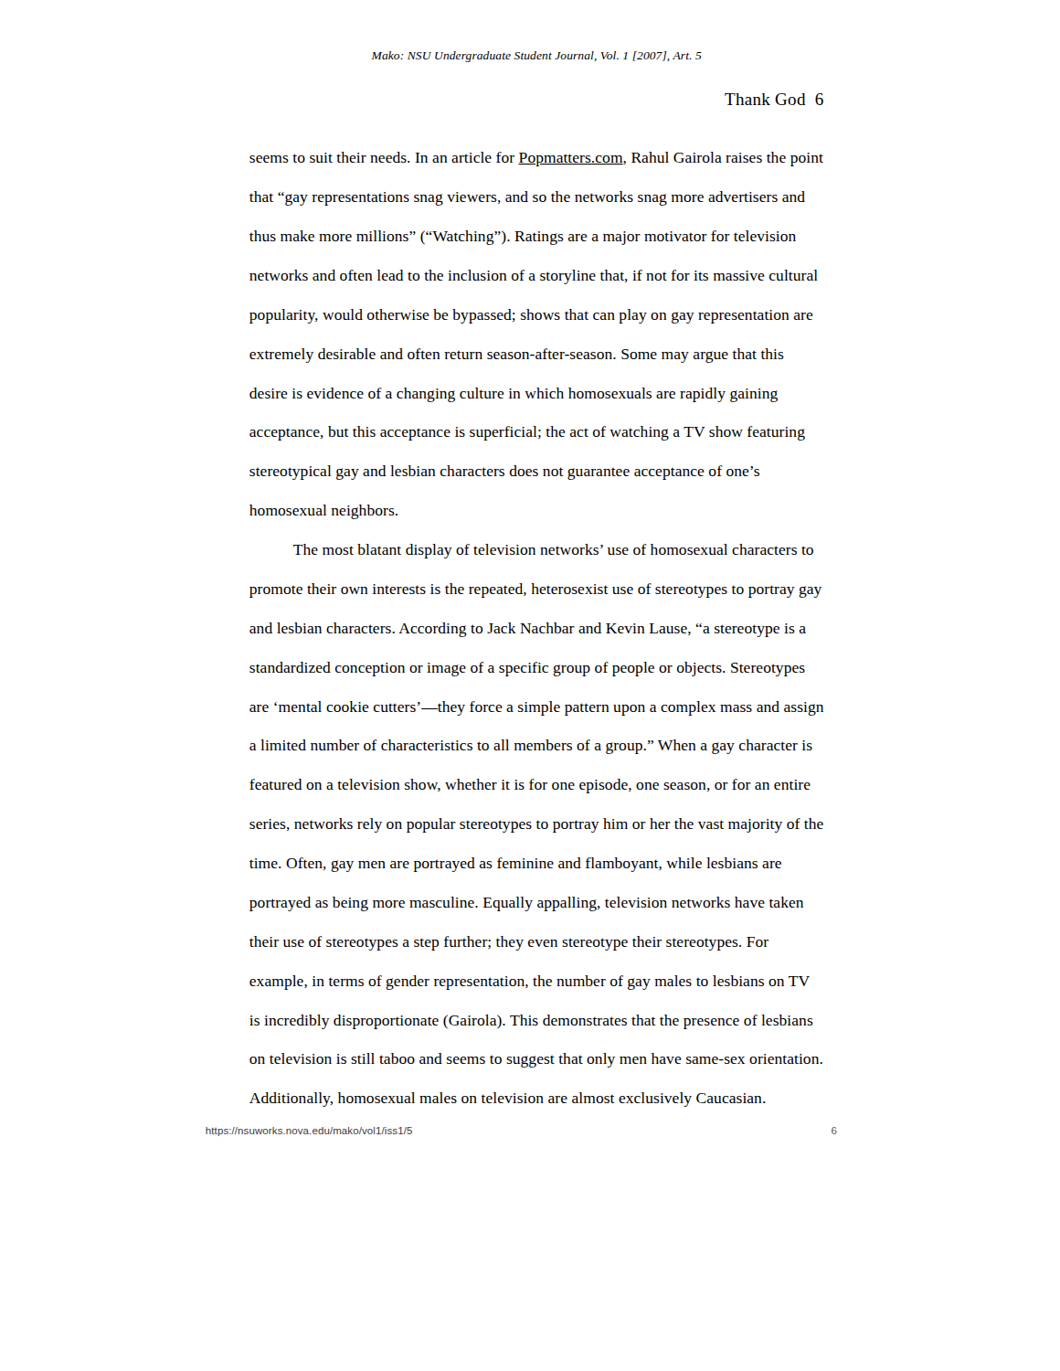Mako: NSU Undergraduate Student Journal, Vol. 1 [2007], Art. 5
Thank God 6
seems to suit their needs. In an article for Popmatters.com, Rahul Gairola raises the point that “gay representations snag viewers, and so the networks snag more advertisers and thus make more millions” (“Watching”). Ratings are a major motivator for television networks and often lead to the inclusion of a storyline that, if not for its massive cultural popularity, would otherwise be bypassed; shows that can play on gay representation are extremely desirable and often return season-after-season. Some may argue that this desire is evidence of a changing culture in which homosexuals are rapidly gaining acceptance, but this acceptance is superficial; the act of watching a TV show featuring stereotypical gay and lesbian characters does not guarantee acceptance of one’s homosexual neighbors.
The most blatant display of television networks’ use of homosexual characters to promote their own interests is the repeated, heterosexist use of stereotypes to portray gay and lesbian characters. According to Jack Nachbar and Kevin Lause, “a stereotype is a standardized conception or image of a specific group of people or objects. Stereotypes are ‘mental cookie cutters’—they force a simple pattern upon a complex mass and assign a limited number of characteristics to all members of a group.” When a gay character is featured on a television show, whether it is for one episode, one season, or for an entire series, networks rely on popular stereotypes to portray him or her the vast majority of the time. Often, gay men are portrayed as feminine and flamboyant, while lesbians are portrayed as being more masculine. Equally appalling, television networks have taken their use of stereotypes a step further; they even stereotype their stereotypes. For example, in terms of gender representation, the number of gay males to lesbians on TV is incredibly disproportionate (Gairola). This demonstrates that the presence of lesbians on television is still taboo and seems to suggest that only men have same-sex orientation. Additionally, homosexual males on television are almost exclusively Caucasian.
https://nsuworks.nova.edu/mako/vol1/iss1/5 6